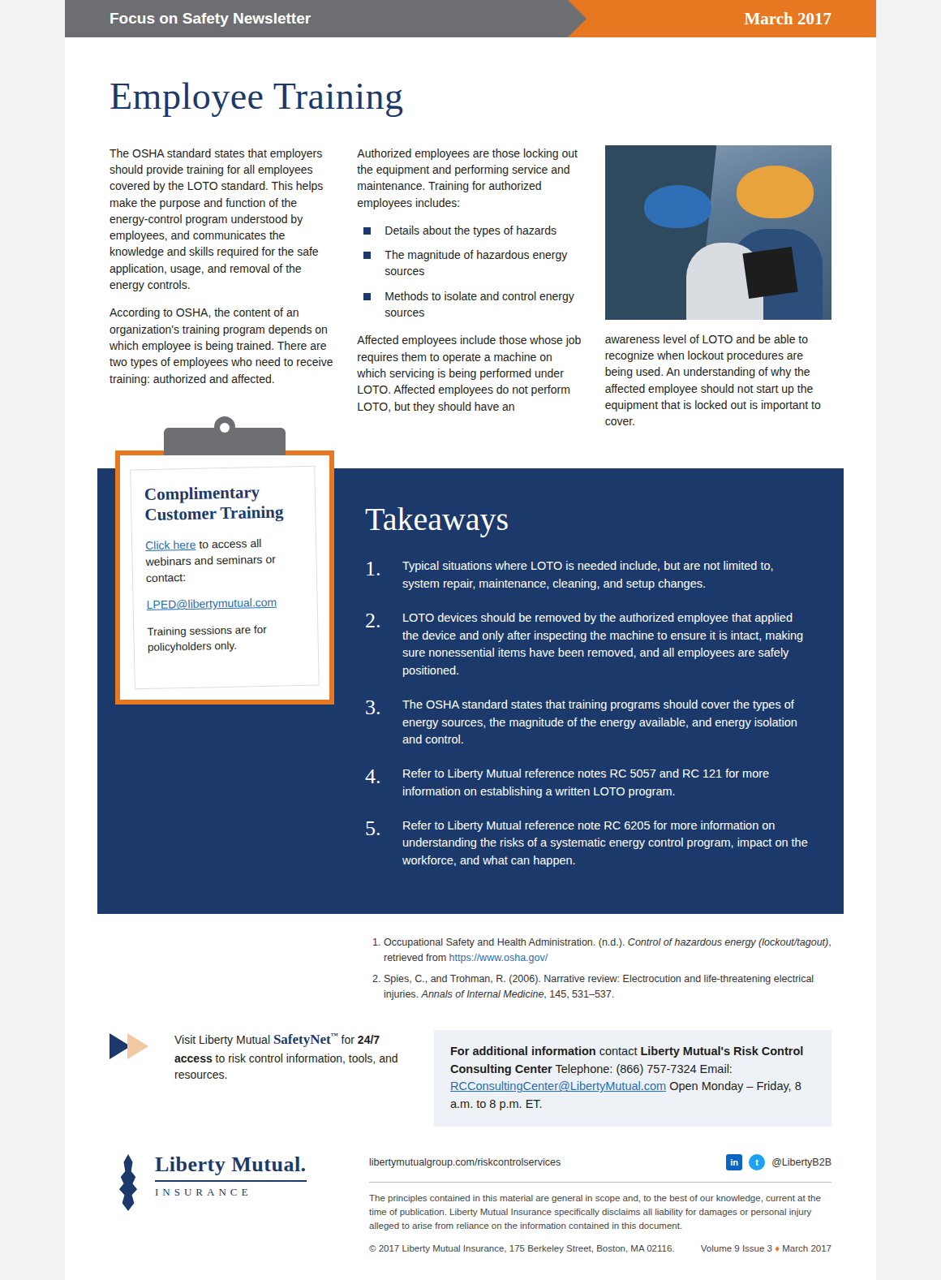Focus on Safety Newsletter
March 2017
Employee Training
The OSHA standard states that employers should provide training for all employees covered by the LOTO standard. This helps make the purpose and function of the energy-control program understood by employees, and communicates the knowledge and skills required for the safe application, usage, and removal of the energy controls.
According to OSHA, the content of an organization's training program depends on which employee is being trained. There are two types of employees who need to receive training: authorized and affected.
Authorized employees are those locking out the equipment and performing service and maintenance. Training for authorized employees includes:
Details about the types of hazards
The magnitude of hazardous energy sources
Methods to isolate and control energy sources
Affected employees include those whose job requires them to operate a machine on which servicing is being performed under LOTO. Affected employees do not perform LOTO, but they should have an
awareness level of LOTO and be able to recognize when lockout procedures are being used. An understanding of why the affected employee should not start up the equipment that is locked out is important to cover.
Complimentary
Customer Training
Click here to access all webinars and seminars or contact:
LPED@libertymutual.com
Training sessions are for policyholders only.
Takeaways
Typical situations where LOTO is needed include, but are not limited to, system repair, maintenance, cleaning, and setup changes.
LOTO devices should be removed by the authorized employee that applied the device and only after inspecting the machine to ensure it is intact, making sure nonessential items have been removed, and all employees are safely positioned.
The OSHA standard states that training programs should cover the types of energy sources, the magnitude of the energy available, and energy isolation and control.
Refer to Liberty Mutual reference notes RC 5057 and RC 121 for more information on establishing a written LOTO program.
Refer to Liberty Mutual reference note RC 6205 for more information on understanding the risks of a systematic energy control program, impact on the workforce, and what can happen.
Occupational Safety and Health Administration. (n.d.). Control of hazardous energy (lockout/tagout), retrieved from https://www.osha.gov/
Spies, C., and Trohman, R. (2006). Narrative review: Electrocution and life-threatening electrical injuries. Annals of Internal Medicine, 145, 531–537.
Visit Liberty Mutual SafetyNet™ for 24/7 access to risk control information, tools, and resources.
For additional information contact Liberty Mutual's Risk Control Consulting Center Telephone: (866) 757-7324 Email: RCConsultingCenter@LibertyMutual.com Open Monday – Friday, 8 a.m. to 8 p.m. ET.
Liberty Mutual.
INSURANCE
libertymutualgroup.com/riskcontrolservices in t @LibertyB2B
The principles contained in this material are general in scope and, to the best of our knowledge, current at the time of publication. Liberty Mutual Insurance specifically disclaims all liability for damages or personal injury alleged to arise from reliance on the information contained in this document.
© 2017 Liberty Mutual Insurance, 175 Berkeley Street, Boston, MA 02116. Volume 9 Issue 3 ♦ March 2017